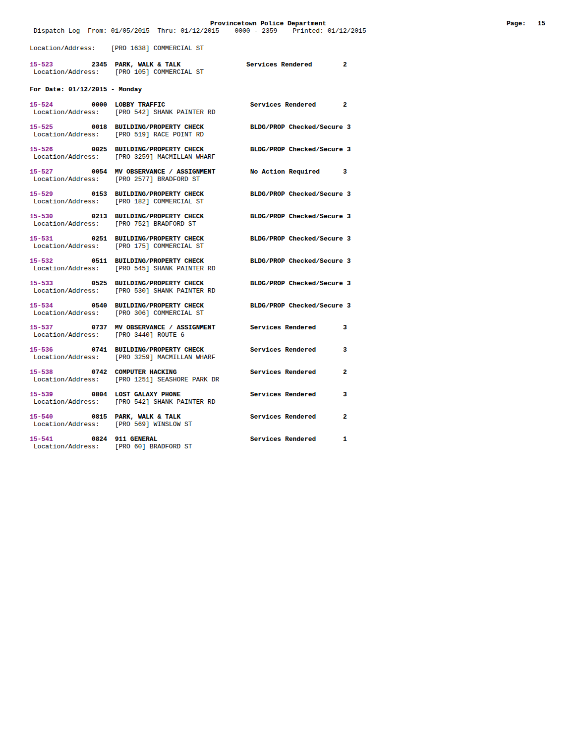Provincetown Police Department
Page: 15
Dispatch Log From: 01/05/2015 Thru: 01/12/2015 0000 - 2359 Printed: 01/12/2015
Location/Address: [PRO 1638] COMMERCIAL ST
15-523 2345 PARK, WALK & TALK Services Rendered 2
Location/Address: [PRO 105] COMMERCIAL ST
For Date: 01/12/2015 - Monday
15-524 0000 LOBBY TRAFFIC Services Rendered 2
Location/Address: [PRO 542] SHANK PAINTER RD
15-525 0018 BUILDING/PROPERTY CHECK BLDG/PROP Checked/Secure 3
Location/Address: [PRO 519] RACE POINT RD
15-526 0025 BUILDING/PROPERTY CHECK BLDG/PROP Checked/Secure 3
Location/Address: [PRO 3259] MACMILLAN WHARF
15-527 0054 MV OBSERVANCE / ASSIGNMENT No Action Required 3
Location/Address: [PRO 2577] BRADFORD ST
15-529 0153 BUILDING/PROPERTY CHECK BLDG/PROP Checked/Secure 3
Location/Address: [PRO 182] COMMERCIAL ST
15-530 0213 BUILDING/PROPERTY CHECK BLDG/PROP Checked/Secure 3
Location/Address: [PRO 752] BRADFORD ST
15-531 0251 BUILDING/PROPERTY CHECK BLDG/PROP Checked/Secure 3
Location/Address: [PRO 175] COMMERCIAL ST
15-532 0511 BUILDING/PROPERTY CHECK BLDG/PROP Checked/Secure 3
Location/Address: [PRO 545] SHANK PAINTER RD
15-533 0525 BUILDING/PROPERTY CHECK BLDG/PROP Checked/Secure 3
Location/Address: [PRO 530] SHANK PAINTER RD
15-534 0540 BUILDING/PROPERTY CHECK BLDG/PROP Checked/Secure 3
Location/Address: [PRO 306] COMMERCIAL ST
15-537 0737 MV OBSERVANCE / ASSIGNMENT Services Rendered 3
Location/Address: [PRO 3440] ROUTE 6
15-536 0741 BUILDING/PROPERTY CHECK Services Rendered 3
Location/Address: [PRO 3259] MACMILLAN WHARF
15-538 0742 COMPUTER HACKING Services Rendered 2
Location/Address: [PRO 1251] SEASHORE PARK DR
15-539 0804 LOST GALAXY PHONE Services Rendered 3
Location/Address: [PRO 542] SHANK PAINTER RD
15-540 0815 PARK, WALK & TALK Services Rendered 2
Location/Address: [PRO 569] WINSLOW ST
15-541 0824 911 GENERAL Services Rendered 1
Location/Address: [PRO 60] BRADFORD ST